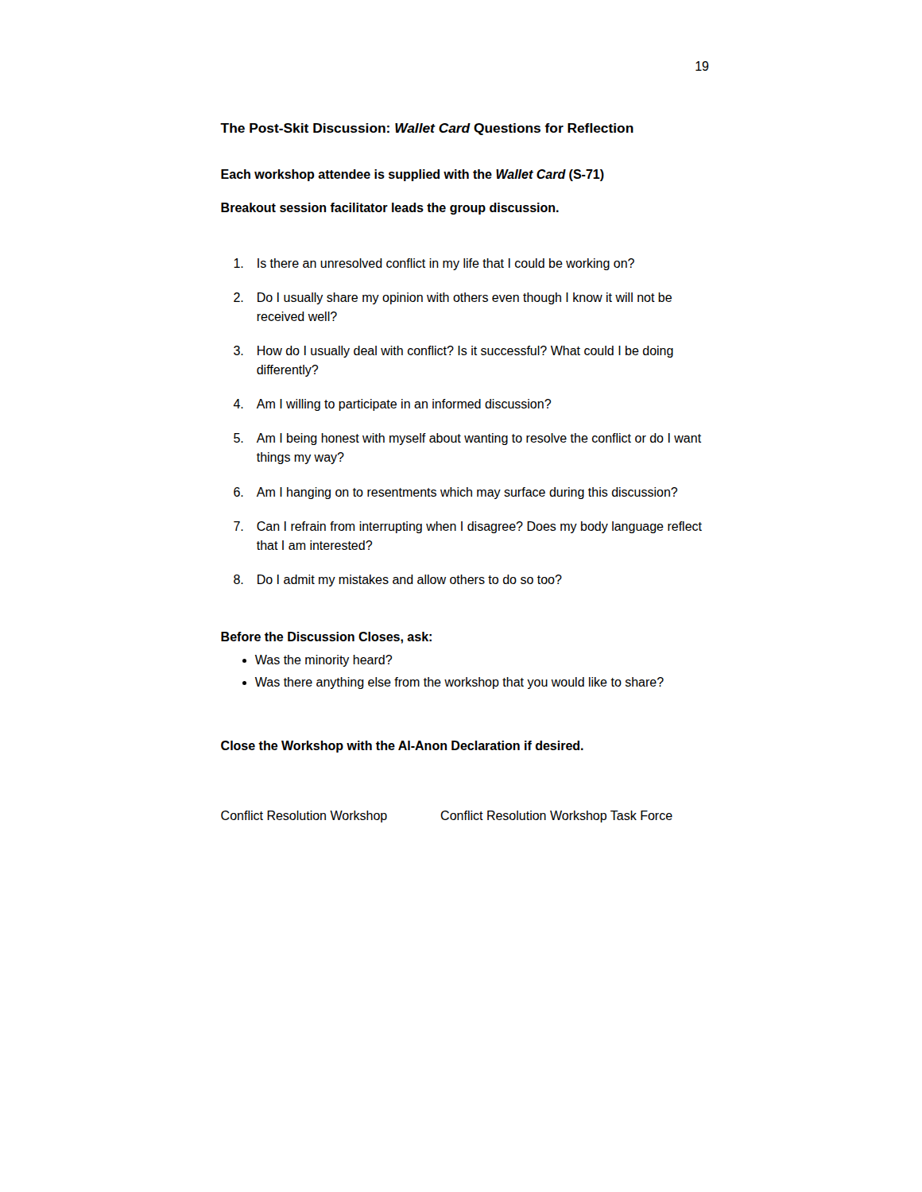19
The Post-Skit Discussion: Wallet Card Questions for Reflection
Each workshop attendee is supplied with the Wallet Card (S-71)
Breakout session facilitator leads the group discussion.
Is there an unresolved conflict in my life that I could be working on?
Do I usually share my opinion with others even though I know it will not be received well?
How do I usually deal with conflict? Is it successful? What could I be doing differently?
Am I willing to participate in an informed discussion?
Am I being honest with myself about wanting to resolve the conflict or do I want things my way?
Am I hanging on to resentments which may surface during this discussion?
Can I refrain from interrupting when I disagree? Does my body language reflect that I am interested?
Do I admit my mistakes and allow others to do so too?
Before the Discussion Closes, ask:
Was the minority heard?
Was there anything else from the workshop that you would like to share?
Close the Workshop with the Al-Anon Declaration if desired.
Conflict Resolution Workshop
Conflict Resolution Workshop Task Force